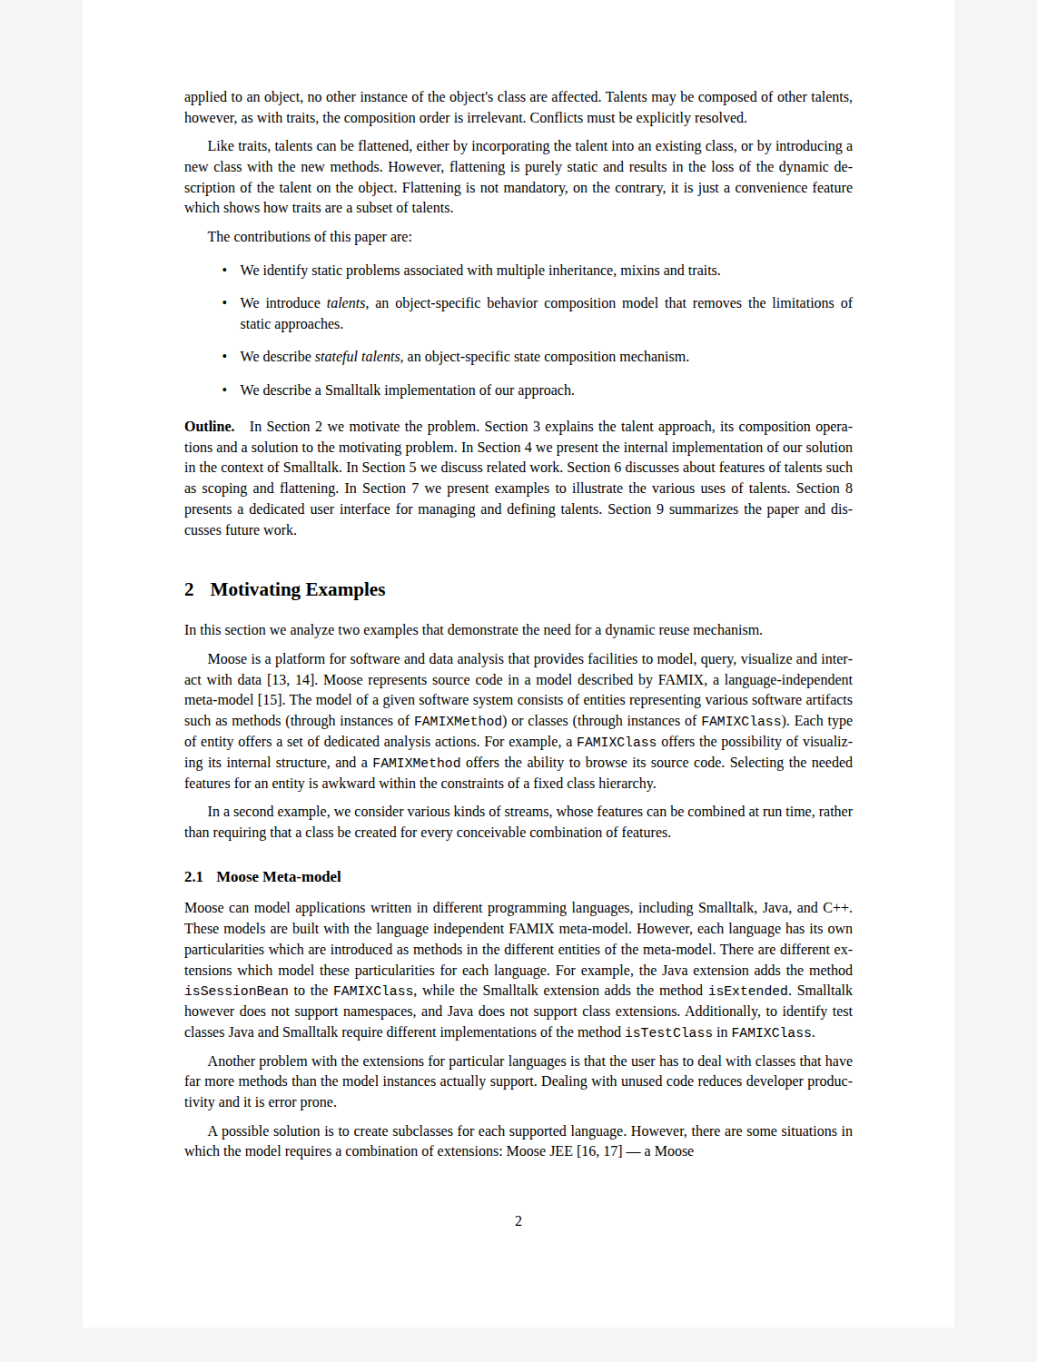applied to an object, no other instance of the object's class are affected. Talents may be composed of other talents, however, as with traits, the composition order is irrelevant. Conflicts must be explicitly resolved.
Like traits, talents can be flattened, either by incorporating the talent into an existing class, or by introducing a new class with the new methods. However, flattening is purely static and results in the loss of the dynamic description of the talent on the object. Flattening is not mandatory, on the contrary, it is just a convenience feature which shows how traits are a subset of talents.
The contributions of this paper are:
We identify static problems associated with multiple inheritance, mixins and traits.
We introduce talents, an object-specific behavior composition model that removes the limitations of static approaches.
We describe stateful talents, an object-specific state composition mechanism.
We describe a Smalltalk implementation of our approach.
Outline. In Section 2 we motivate the problem. Section 3 explains the talent approach, its composition operations and a solution to the motivating problem. In Section 4 we present the internal implementation of our solution in the context of Smalltalk. In Section 5 we discuss related work. Section 6 discusses about features of talents such as scoping and flattening. In Section 7 we present examples to illustrate the various uses of talents. Section 8 presents a dedicated user interface for managing and defining talents. Section 9 summarizes the paper and discusses future work.
2 Motivating Examples
In this section we analyze two examples that demonstrate the need for a dynamic reuse mechanism.
Moose is a platform for software and data analysis that provides facilities to model, query, visualize and interact with data [13, 14]. Moose represents source code in a model described by FAMIX, a language-independent meta-model [15]. The model of a given software system consists of entities representing various software artifacts such as methods (through instances of FAMIXMethod) or classes (through instances of FAMIXClass). Each type of entity offers a set of dedicated analysis actions. For example, a FAMIXClass offers the possibility of visualizing its internal structure, and a FAMIXMethod offers the ability to browse its source code. Selecting the needed features for an entity is awkward within the constraints of a fixed class hierarchy.
In a second example, we consider various kinds of streams, whose features can be combined at run time, rather than requiring that a class be created for every conceivable combination of features.
2.1 Moose Meta-model
Moose can model applications written in different programming languages, including Smalltalk, Java, and C++. These models are built with the language independent FAMIX meta-model. However, each language has its own particularities which are introduced as methods in the different entities of the meta-model. There are different extensions which model these particularities for each language. For example, the Java extension adds the method isSessionBean to the FAMIXClass, while the Smalltalk extension adds the method isExtended. Smalltalk however does not support namespaces, and Java does not support class extensions. Additionally, to identify test classes Java and Smalltalk require different implementations of the method isTestClass in FAMIXClass.
Another problem with the extensions for particular languages is that the user has to deal with classes that have far more methods than the model instances actually support. Dealing with unused code reduces developer productivity and it is error prone.
A possible solution is to create subclasses for each supported language. However, there are some situations in which the model requires a combination of extensions: Moose JEE [16, 17] — a Moose
2